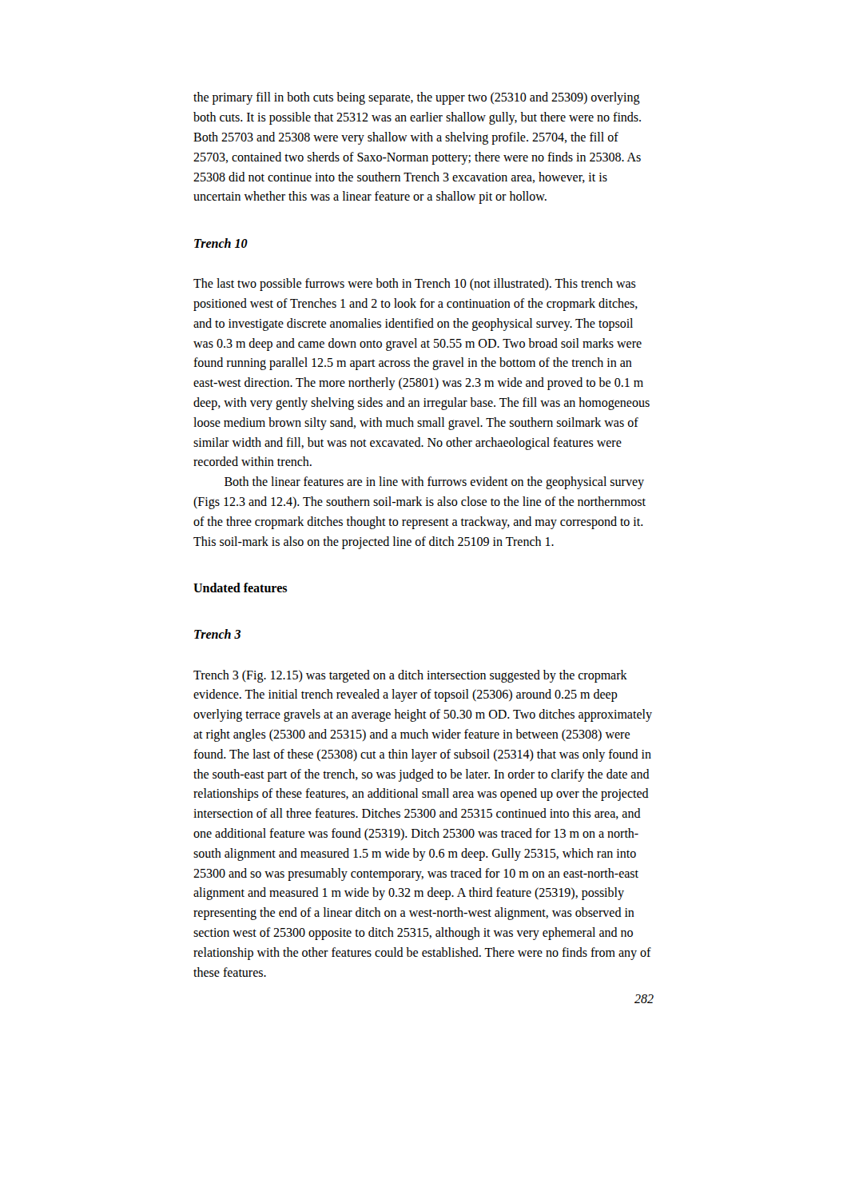the primary fill in both cuts being separate, the upper two (25310 and 25309) overlying both cuts. It is possible that 25312 was an earlier shallow gully, but there were no finds. Both 25703 and 25308 were very shallow with a shelving profile. 25704, the fill of 25703, contained two sherds of Saxo-Norman pottery; there were no finds in 25308. As 25308 did not continue into the southern Trench 3 excavation area, however, it is uncertain whether this was a linear feature or a shallow pit or hollow.
Trench 10
The last two possible furrows were both in Trench 10 (not illustrated). This trench was positioned west of Trenches 1 and 2 to look for a continuation of the cropmark ditches, and to investigate discrete anomalies identified on the geophysical survey. The topsoil was 0.3 m deep and came down onto gravel at 50.55 m OD. Two broad soil marks were found running parallel 12.5 m apart across the gravel in the bottom of the trench in an east-west direction. The more northerly (25801) was 2.3 m wide and proved to be 0.1 m deep, with very gently shelving sides and an irregular base. The fill was an homogeneous loose medium brown silty sand, with much small gravel. The southern soilmark was of similar width and fill, but was not excavated. No other archaeological features were recorded within trench.
Both the linear features are in line with furrows evident on the geophysical survey (Figs 12.3 and 12.4). The southern soil-mark is also close to the line of the northernmost of the three cropmark ditches thought to represent a trackway, and may correspond to it. This soil-mark is also on the projected line of ditch 25109 in Trench 1.
Undated features
Trench 3
Trench 3 (Fig. 12.15) was targeted on a ditch intersection suggested by the cropmark evidence. The initial trench revealed a layer of topsoil (25306) around 0.25 m deep overlying terrace gravels at an average height of 50.30 m OD. Two ditches approximately at right angles (25300 and 25315) and a much wider feature in between (25308) were found. The last of these (25308) cut a thin layer of subsoil (25314) that was only found in the south-east part of the trench, so was judged to be later. In order to clarify the date and relationships of these features, an additional small area was opened up over the projected intersection of all three features. Ditches 25300 and 25315 continued into this area, and one additional feature was found (25319). Ditch 25300 was traced for 13 m on a north-south alignment and measured 1.5 m wide by 0.6 m deep. Gully 25315, which ran into 25300 and so was presumably contemporary, was traced for 10 m on an east-north-east alignment and measured 1 m wide by 0.32 m deep. A third feature (25319), possibly representing the end of a linear ditch on a west-north-west alignment, was observed in section west of 25300 opposite to ditch 25315, although it was very ephemeral and no relationship with the other features could be established. There were no finds from any of these features.
282